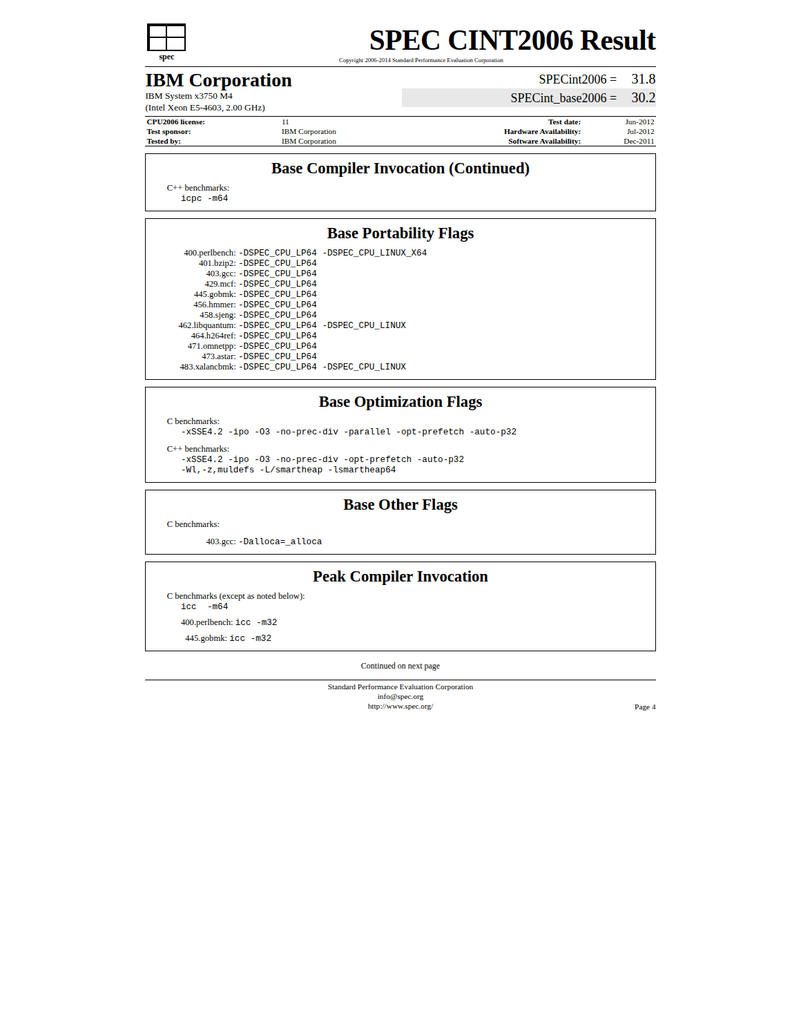spec
SPEC CINT2006 Result
Copyright 2006-2014 Standard Performance Evaluation Corporation
| IBM Corporation IBM System x3750 M4 (Intel Xeon E5-4603, 2.00 GHz) | SPECint2006 = 31.8 SPECint_base2006 = 30.2 |
| CPU2006 license: | 11 | Test date: | Jun-2012 |
| Test sponsor: | IBM Corporation | Hardware Availability: | Jul-2012 |
| Tested by: | IBM Corporation | Software Availability: | Dec-2011 |
Base Compiler Invocation (Continued)
C++ benchmarks:
icpc -m64
Base Portability Flags
400.perlbench:-DSPEC_CPU_LP64 -DSPEC_CPU_LINUX_X64
401.bzip2:-DSPEC_CPU_LP64
403.gcc:-DSPEC_CPU_LP64
429.mcf:-DSPEC_CPU_LP64
445.gobmk:-DSPEC_CPU_LP64
456.hmmer:-DSPEC_CPU_LP64
458.sjeng:-DSPEC_CPU_LP64
462.libquantum:-DSPEC_CPU_LP64 -DSPEC_CPU_LINUX
464.h264ref:-DSPEC_CPU_LP64
471.omnetpp:-DSPEC_CPU_LP64
473.astar:-DSPEC_CPU_LP64
483.xalancbmk:-DSPEC_CPU_LP64 -DSPEC_CPU_LINUX
Base Optimization Flags
C benchmarks:
-xSSE4.2 -ipo -O3 -no-prec-div -parallel -opt-prefetch -auto-p32
C++ benchmarks:
-xSSE4.2 -ipo -O3 -no-prec-div -opt-prefetch -auto-p32
-Wl,-z,muldefs -L/smartheap -lsmartheap64
Base Other Flags
C benchmarks:
403.gcc:-Dalloca=_alloca
Peak Compiler Invocation
C benchmarks (except as noted below):
icc  -m64
400.perlbench: icc -m32
445.gobmk: icc -m32
Continued on next page
Standard Performance Evaluation Corporation
info@spec.org
http://www.spec.org/
Page 4